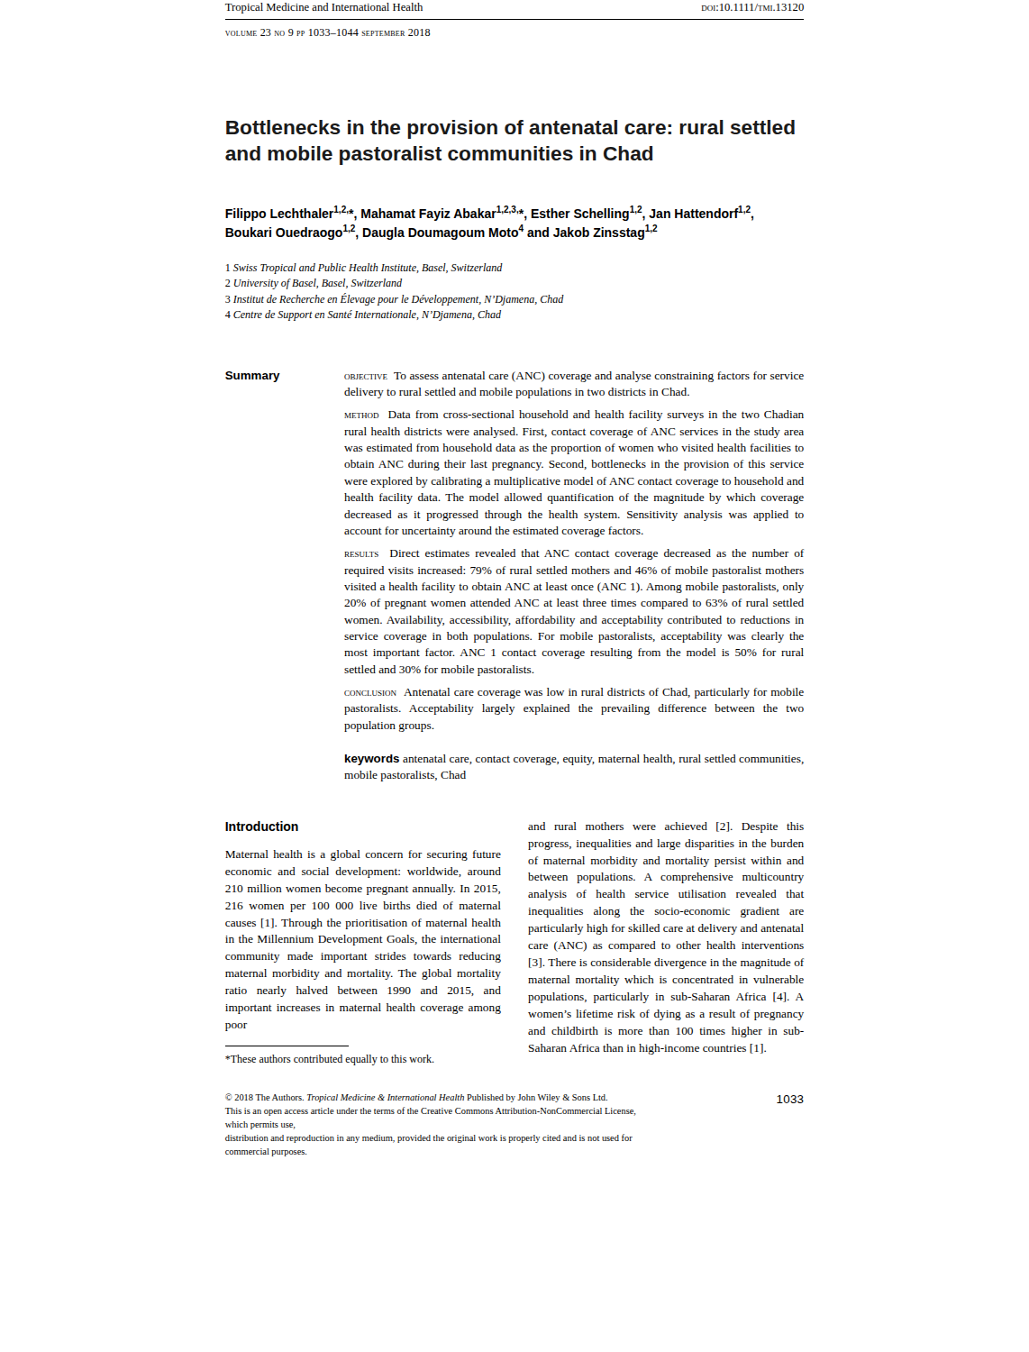Tropical Medicine and International Health doi:10.1111/tmi.13120
volume 23 no 9 pp 1033–1044 september 2018
Bottlenecks in the provision of antenatal care: rural settled and mobile pastoralist communities in Chad
Filippo Lechthaler1,2,*, Mahamat Fayiz Abakar1,2,3,*, Esther Schelling1,2, Jan Hattendorf1,2, Boukari Ouedraogo1,2, Daugla Doumagoum Moto4 and Jakob Zinsstag1,2
1 Swiss Tropical and Public Health Institute, Basel, Switzerland
2 University of Basel, Basel, Switzerland
3 Institut de Recherche en Élevage pour le Développement, N’Djamena, Chad
4 Centre de Support en Santé Internationale, N’Djamena, Chad
Summary
objective To assess antenatal care (ANC) coverage and analyse constraining factors for service delivery to rural settled and mobile populations in two districts in Chad.
method Data from cross-sectional household and health facility surveys in the two Chadian rural health districts were analysed. First, contact coverage of ANC services in the study area was estimated from household data as the proportion of women who visited health facilities to obtain ANC during their last pregnancy. Second, bottlenecks in the provision of this service were explored by calibrating a multiplicative model of ANC contact coverage to household and health facility data. The model allowed quantification of the magnitude by which coverage decreased as it progressed through the health system. Sensitivity analysis was applied to account for uncertainty around the estimated coverage factors.
results Direct estimates revealed that ANC contact coverage decreased as the number of required visits increased: 79% of rural settled mothers and 46% of mobile pastoralist mothers visited a health facility to obtain ANC at least once (ANC 1). Among mobile pastoralists, only 20% of pregnant women attended ANC at least three times compared to 63% of rural settled women. Availability, accessibility, affordability and acceptability contributed to reductions in service coverage in both populations. For mobile pastoralists, acceptability was clearly the most important factor. ANC 1 contact coverage resulting from the model is 50% for rural settled and 30% for mobile pastoralists.
conclusion Antenatal care coverage was low in rural districts of Chad, particularly for mobile pastoralists. Acceptability largely explained the prevailing difference between the two population groups.
keywords antenatal care, contact coverage, equity, maternal health, rural settled communities, mobile pastoralists, Chad
Introduction
Maternal health is a global concern for securing future economic and social development: worldwide, around 210 million women become pregnant annually. In 2015, 216 women per 100 000 live births died of maternal causes [1]. Through the prioritisation of maternal health in the Millennium Development Goals, the international community made important strides towards reducing maternal morbidity and mortality. The global mortality ratio nearly halved between 1990 and 2015, and important increases in maternal health coverage among poor
*These authors contributed equally to this work.
and rural mothers were achieved [2]. Despite this progress, inequalities and large disparities in the burden of maternal morbidity and mortality persist within and between populations. A comprehensive multicountry analysis of health service utilisation revealed that inequalities along the socio-economic gradient are particularly high for skilled care at delivery and antenatal care (ANC) as compared to other health interventions [3]. There is considerable divergence in the magnitude of maternal mortality which is concentrated in vulnerable populations, particularly in sub-Saharan Africa [4]. A women’s lifetime risk of dying as a result of pregnancy and childbirth is more than 100 times higher in sub-Saharan Africa than in high-income countries [1].
1033
© 2018 The Authors. Tropical Medicine & International Health Published by John Wiley & Sons Ltd.
This is an open access article under the terms of the Creative Commons Attribution-NonCommercial License, which permits use,
distribution and reproduction in any medium, provided the original work is properly cited and is not used for commercial purposes.